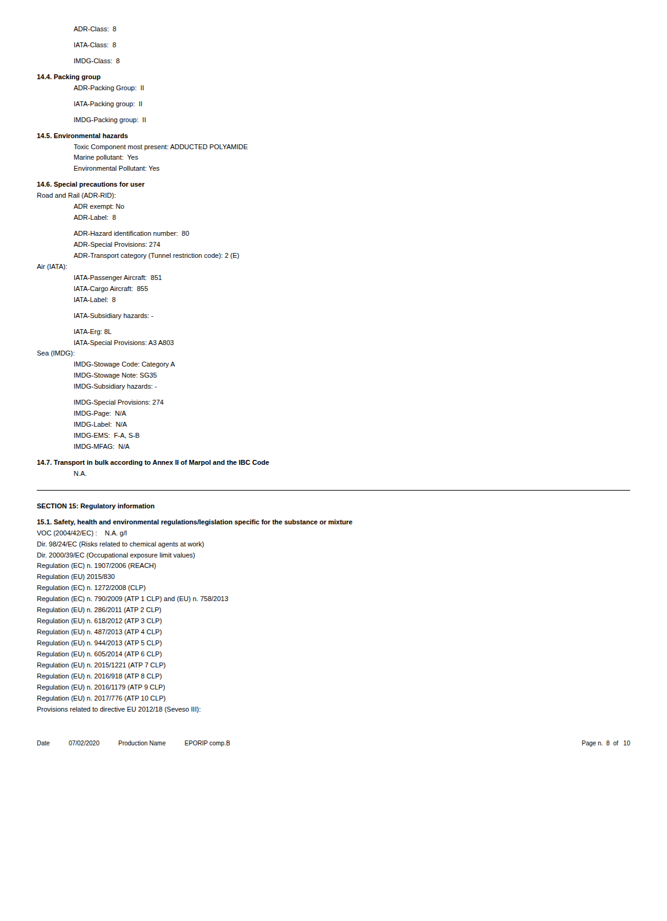ADR-Class: 8
IATA-Class: 8
IMDG-Class: 8
14.4. Packing group
ADR-Packing Group: II
IATA-Packing group: II
IMDG-Packing group: II
14.5. Environmental hazards
Toxic Component most present: ADDUCTED POLYAMIDE
Marine pollutant: Yes
Environmental Pollutant: Yes
14.6. Special precautions for user
Road and Rail (ADR-RID):
ADR exempt: No
ADR-Label: 8
ADR-Hazard identification number: 80
ADR-Special Provisions: 274
ADR-Transport category (Tunnel restriction code): 2 (E)
Air (IATA):
IATA-Passenger Aircraft: 851
IATA-Cargo Aircraft: 855
IATA-Label: 8
IATA-Subsidiary hazards: -
IATA-Erg: 8L
IATA-Special Provisions: A3 A803
Sea (IMDG):
IMDG-Stowage Code: Category A
IMDG-Stowage Note: SG35
IMDG-Subsidiary hazards: -
IMDG-Special Provisions: 274
IMDG-Page: N/A
IMDG-Label: N/A
IMDG-EMS: F-A, S-B
IMDG-MFAG: N/A
14.7. Transport in bulk according to Annex II of Marpol and the IBC Code
N.A.
SECTION 15: Regulatory information
15.1. Safety, health and environmental regulations/legislation specific for the substance or mixture
VOC (2004/42/EC) : N.A. g/l
Dir. 98/24/EC (Risks related to chemical agents at work)
Dir. 2000/39/EC (Occupational exposure limit values)
Regulation (EC) n. 1907/2006 (REACH)
Regulation (EU) 2015/830
Regulation (EC) n. 1272/2008 (CLP)
Regulation (EC) n. 790/2009 (ATP 1 CLP) and (EU) n. 758/2013
Regulation (EU) n. 286/2011 (ATP 2 CLP)
Regulation (EU) n. 618/2012 (ATP 3 CLP)
Regulation (EU) n. 487/2013 (ATP 4 CLP)
Regulation (EU) n. 944/2013 (ATP 5 CLP)
Regulation (EU) n. 605/2014 (ATP 6 CLP)
Regulation (EU) n. 2015/1221 (ATP 7 CLP)
Regulation (EU) n. 2016/918 (ATP 8 CLP)
Regulation (EU) n. 2016/1179 (ATP 9 CLP)
Regulation (EU) n. 2017/776 (ATP 10 CLP)
Provisions related to directive EU 2012/18 (Seveso III):
Date 07/02/2020 Production Name EPORIP comp.B
Page n. 8 of 10